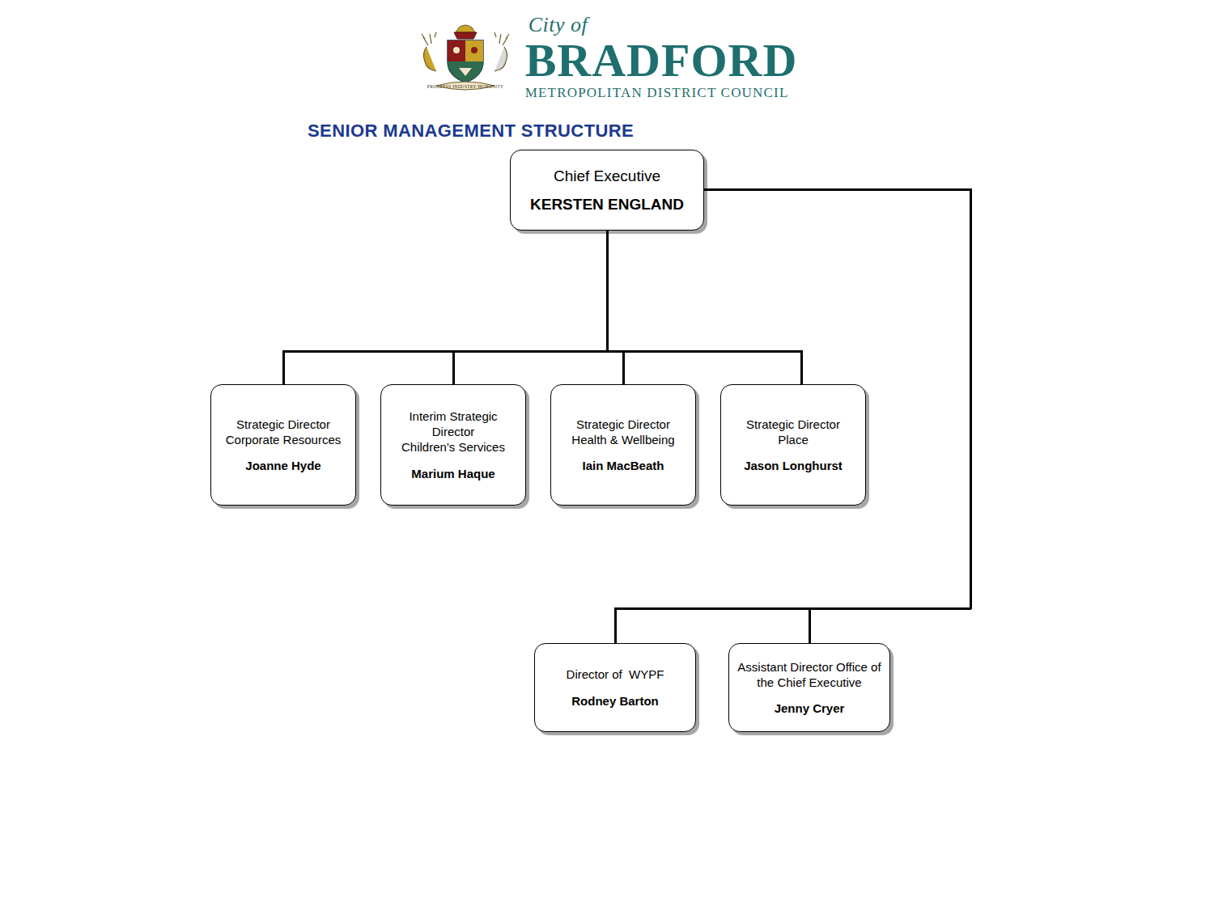PROGRESS·INDUSTRY·HUMANITY
City of
BRADFORD
METROPOLITAN DISTRICT COUNCIL
SENIOR MANAGEMENT STRUCTURE
Chief Executive
KERSTEN ENGLAND
Strategic Director
Corporate Resources
Joanne Hyde
Interim Strategic
Director
Children's Services
Marium Haque
Strategic Director
Health & Wellbeing
Iain MacBeath
Strategic Director
Place
Jason Longhurst
Director of WYPF
Rodney Barton
Assistant Director Office of
the Chief Executive
Jenny Cryer